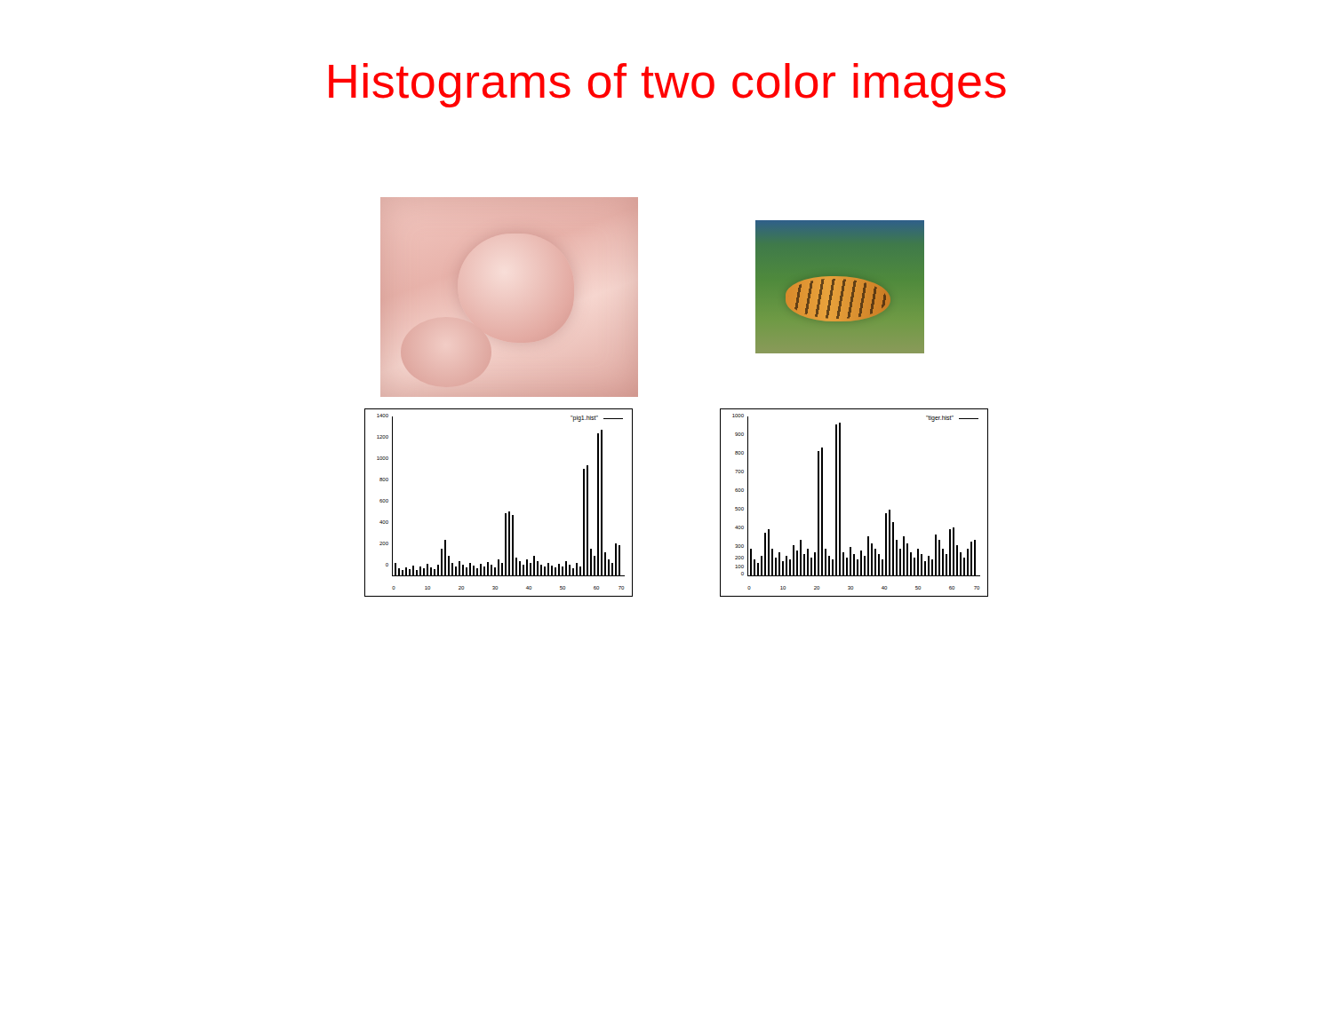Histograms of two color images
"pig1.hist"
1400 1200 1000 800 600 400 200 0
0 10 20 30 40 50 60 70
"tiger.hist"
1000 900 800 700 600 500 400 300 200 100 0
0 10 20 30 40 50 60 70